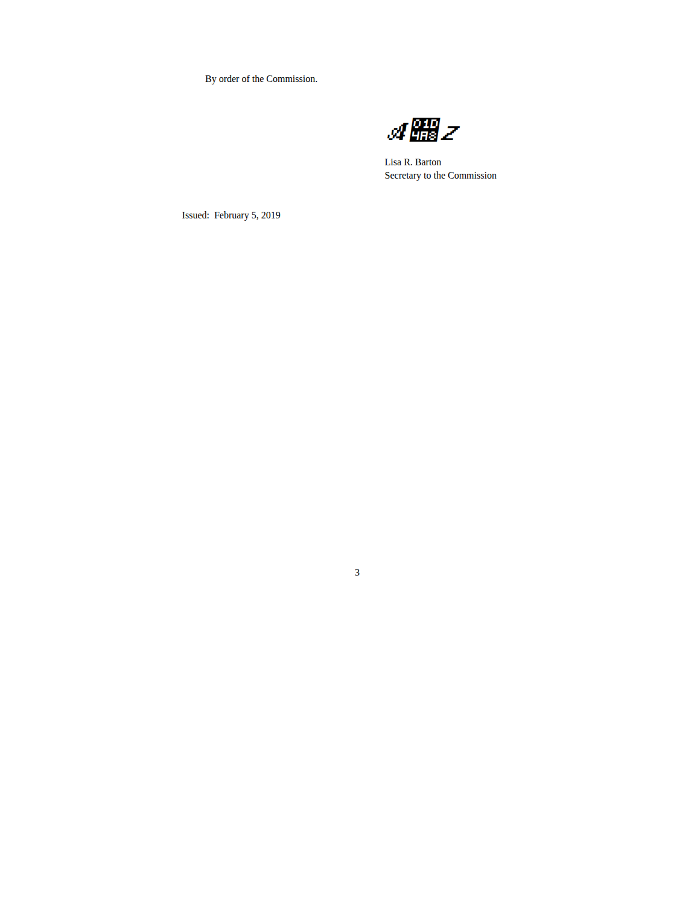By order of the Commission.
𝒜𝒨𝒛
Lisa R. Barton
Secretary to the Commission
Issued: February 5, 2019
3